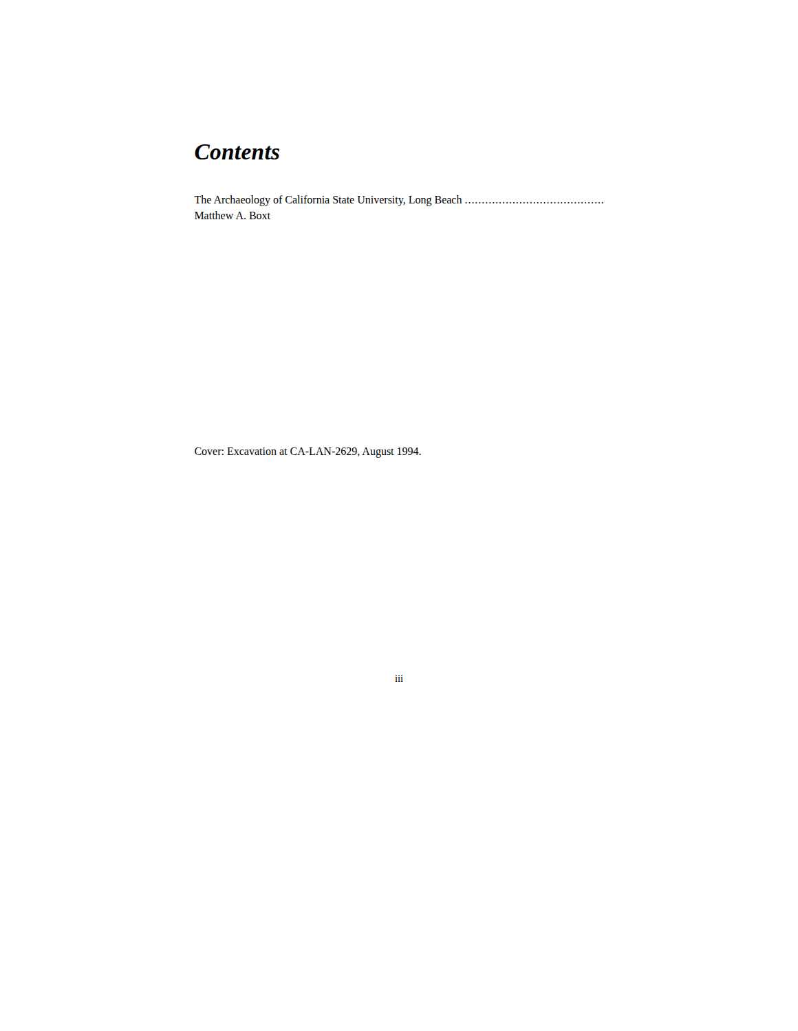Contents
The Archaeology of California State University, Long Beach .......................................................... 1 Matthew A. Boxt
Cover: Excavation at CA-LAN-2629, August 1994.
iii